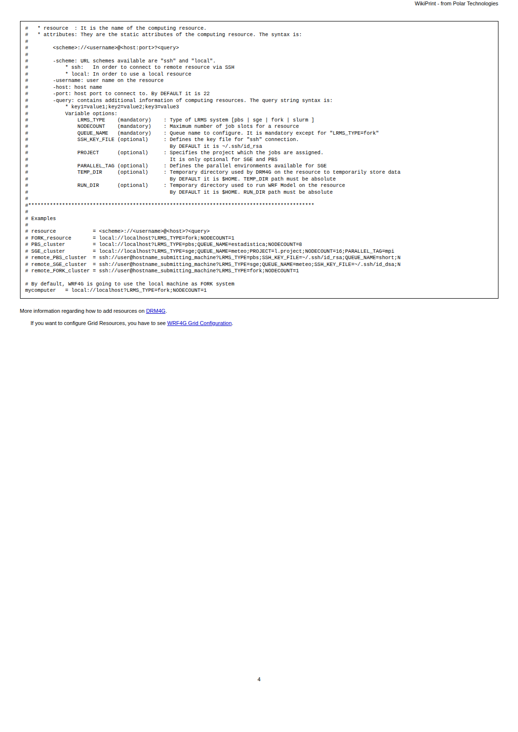WikiPrint - from Polar Technologies
#   * resource  : It is the name of the computing resource.
#   * attributes: They are the static attributes of the computing resource. The syntax is:
#
#        <scheme>://<username>@<host:port>?<query>
#
#        -scheme: URL schemes available are "ssh" and "local".
#            * ssh:   In order to connect to remote resource via SSH
#            * local: In order to use a local resource
#        -username: user name on the resource
#        -host: host name
#        -port: host port to connect to. By DEFAULT it is 22
#        -query: contains additional information of computing resources. The query string syntax is:
#            * key1=value1;key2=value2;key3=value3
#            Variable options:
#                LRMS_TYPE    (mandatory)    : Type of LRMS system [pbs | sge | fork | slurm ]
#                NODECOUNT    (mandatory)    : Maximum number of job slots for a resource
#                QUEUE_NAME   (mandatory)    : Queue name to configure. It is mandatory except for "LRMS_TYPE=fork"
#                SSH_KEY_FILE (optional)     : Defines the key file for "ssh" connection.
#                                              By DEFAULT it is ~/.ssh/id_rsa
#                PROJECT      (optional)     : Specifies the project which the jobs are assigned.
#                                              It is only optional for SGE and PBS
#                PARALLEL_TAG (optional)     : Defines the parallel environments available for SGE
#                TEMP_DIR     (optional)     : Temporary directory used by DRM4G on the resource to temporarily store data
#                                              By DEFAULT it is $HOME. TEMP_DIR path must be absolute
#                RUN_DIR      (optional)     : Temporary directory used to run WRF Model on the resource
#                                              By DEFAULT it is $HOME. RUN_DIR path must be absolute
#
#*********************************************************************************************
#
# Examples
#
# resource            = <scheme>://<username>@<host>?<query>
# FORK_resource       = local://localhost?LRMS_TYPE=fork;NODECOUNT=1
# PBS_cluster         = local://localhost?LRMS_TYPE=pbs;QUEUE_NAME=estadistica;NODECOUNT=8
# SGE_cluster         = local://localhost?LRMS_TYPE=sge;QUEUE_NAME=meteo;PROJECT=l.project;NODECOUNT=16;PARALLEL_TAG=mpi
# remote_PBS_cluster  = ssh://user@hostname_submitting_machine?LRMS_TYPE=pbs;SSH_KEY_FILE=~/.ssh/id_rsa;QUEUE_NAME=short;N
# remote_SGE_cluster  = ssh://user@hostname_submitting_machine?LRMS_TYPE=sge;QUEUE_NAME=meteo;SSH_KEY_FILE=~/.ssh/id_dsa;N
# remote_FORK_cluster = ssh://user@hostname_submitting_machine?LRMS_TYPE=fork;NODECOUNT=1

# By default, WRF4G is going to use the local machine as FORK system
mycomputer   = local://localhost?LRMS_TYPE=fork;NODECOUNT=1
More information regarding how to add resources on DRM4G.
If you want to configure Grid Resources, you have to see WRF4G Grid Configuration.
4